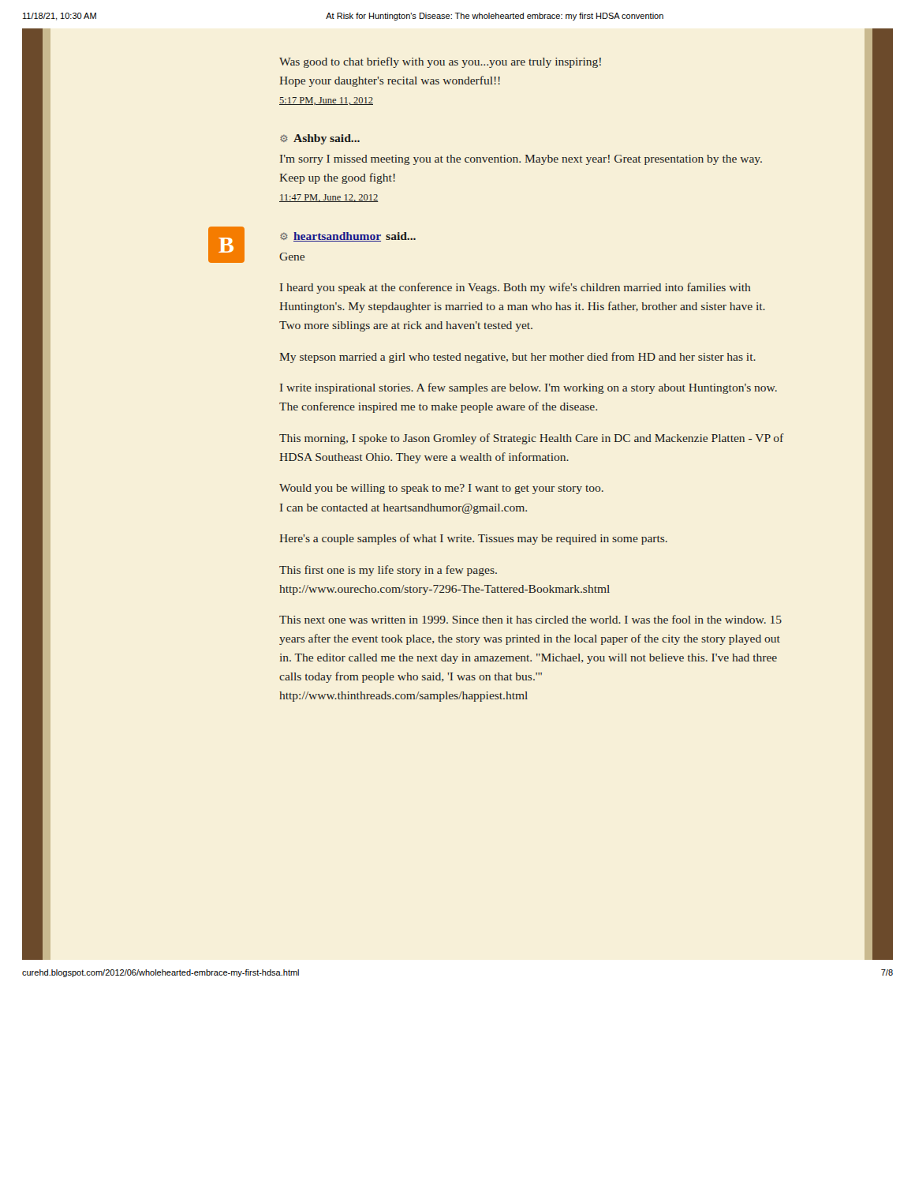11/18/21, 10:30 AM At Risk for Huntington's Disease: The wholehearted embrace: my first HDSA convention
Was good to chat briefly with you as you...you are truly inspiring!
Hope your daughter's recital was wonderful!!
5:17 PM, June 11, 2012
⚙ Ashby said...
I'm sorry I missed meeting you at the convention. Maybe next year! Great presentation by the way. Keep up the good fight!
11:47 PM, June 12, 2012
B
⚙ heartsandhumor said...
Gene
I heard you speak at the conference in Veags. Both my wife's children married into families with Huntington's. My stepdaughter is married to a man who has it. His father, brother and sister have it. Two more siblings are at rick and haven't tested yet.
My stepson married a girl who tested negative, but her mother died from HD and her sister has it.
I write inspirational stories. A few samples are below. I'm working on a story about Huntington's now. The conference inspired me to make people aware of the disease.
This morning, I spoke to Jason Gromley of Strategic Health Care in DC and Mackenzie Platten - VP of HDSA Southeast Ohio. They were a wealth of information.
Would you be willing to speak to me? I want to get your story too.
I can be contacted at heartsandhumor@gmail.com.
Here's a couple samples of what I write. Tissues may be required in some parts.
This first one is my life story in a few pages.
http://www.ourecho.com/story-7296-The-Tattered-Bookmark.shtml
This next one was written in 1999. Since then it has circled the world. I was the fool in the window. 15 years after the event took place, the story was printed in the local paper of the city the story played out in. The editor called me the next day in amazement. "Michael, you will not believe this. I've had three calls today from people who said, 'I was on that bus.'"
http://www.thinthreads.com/samples/happiest.html
curehd.blogspot.com/2012/06/wholehearted-embrace-my-first-hdsa.html 7/8